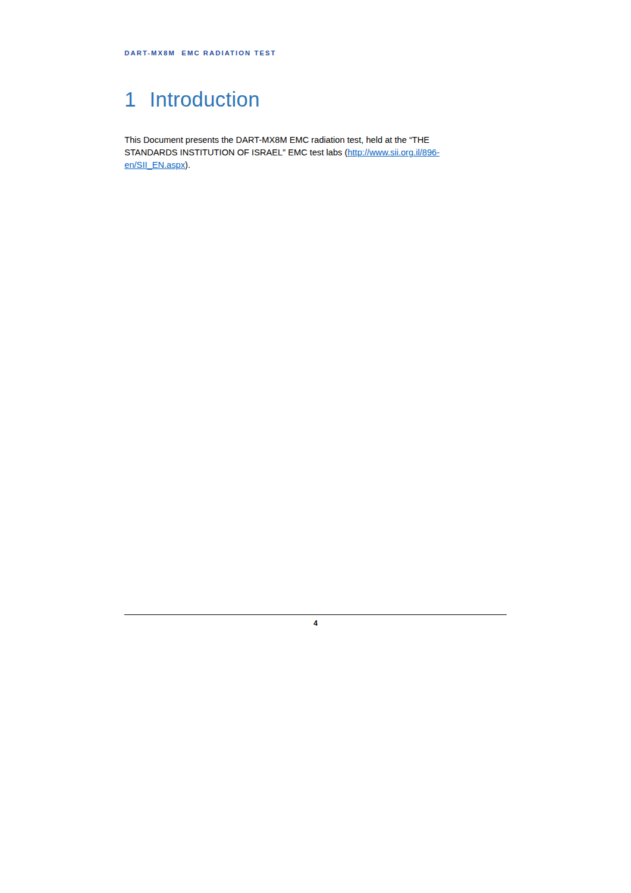DART-MX8M EMC RADIATION TEST
1 Introduction
This Document presents the DART-MX8M EMC radiation test, held at the “THE STANDARDS INSTITUTION OF ISRAEL” EMC test labs (http://www.sii.org.il/896-en/SII_EN.aspx).
4